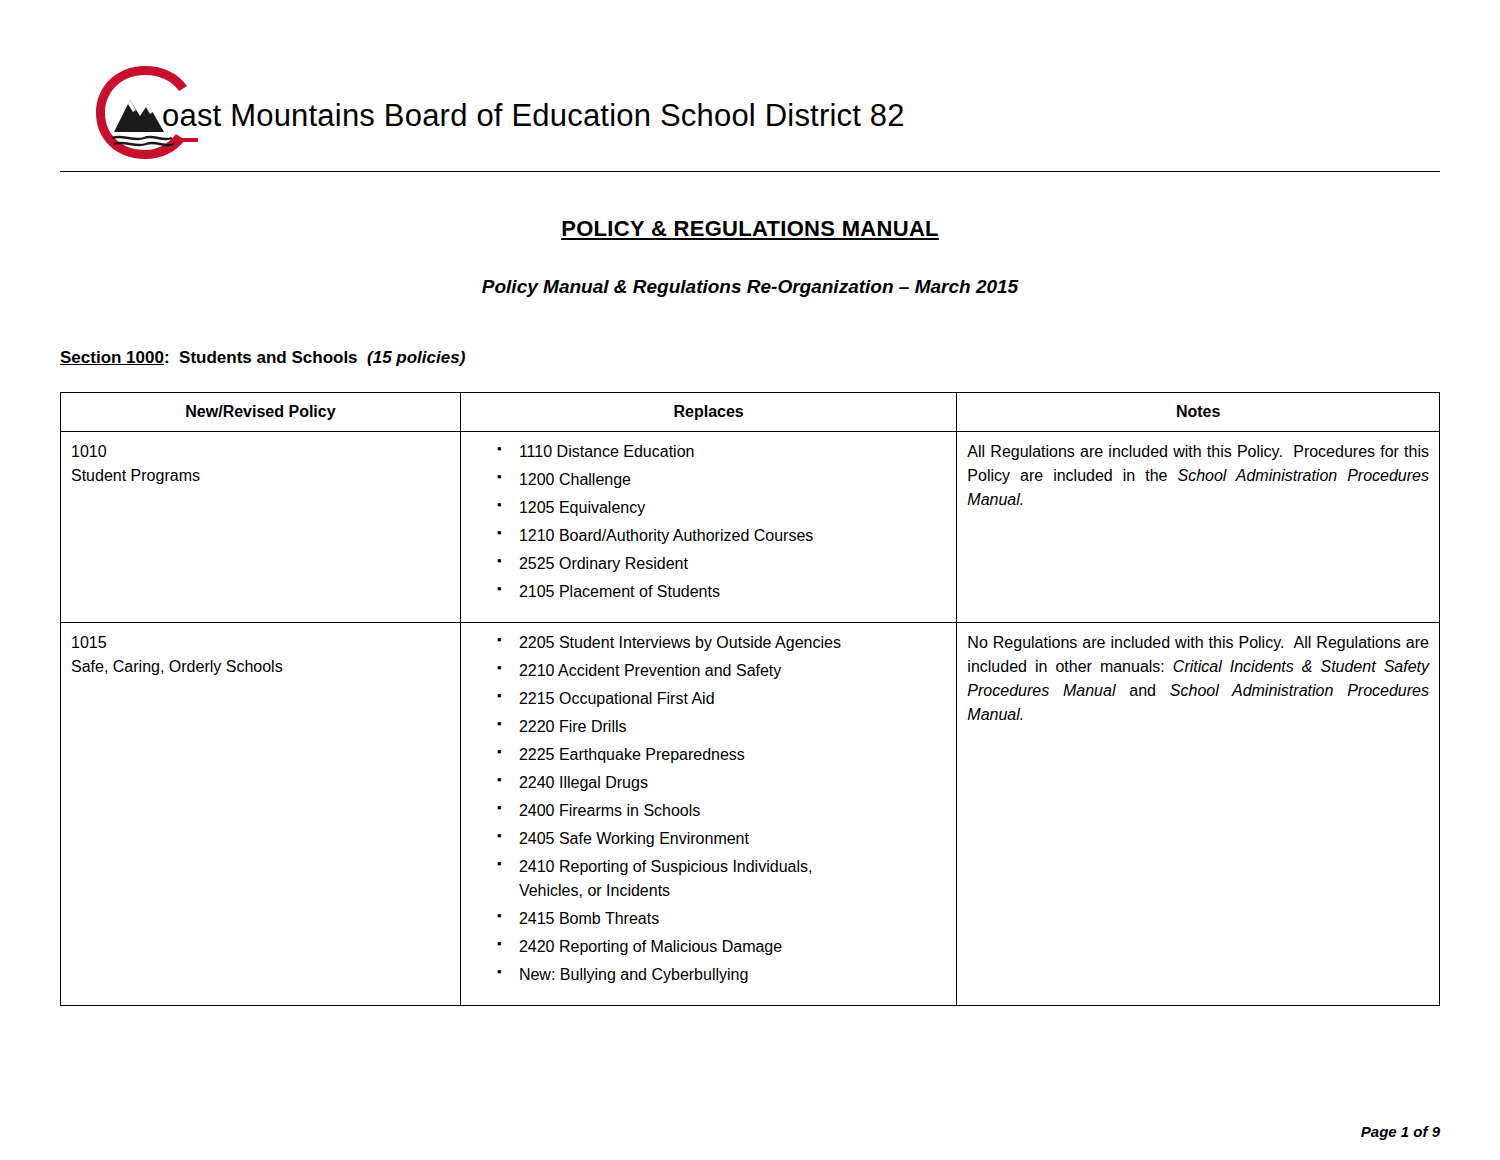oast Mountains Board of Education School District 82
POLICY & REGULATIONS MANUAL
Policy Manual & Regulations Re-Organization – March 2015
Section 1000: Students and Schools (15 policies)
| New/Revised Policy | Replaces | Notes |
| --- | --- | --- |
| 1010 Student Programs | 1110 Distance Education 1200 Challenge 1205 Equivalency 1210 Board/Authority Authorized Courses 2525 Ordinary Resident 2105 Placement of Students | All Regulations are included with this Policy. Procedures for this Policy are included in the School Administration Procedures Manual. |
| 1015 Safe, Caring, Orderly Schools | 2205 Student Interviews by Outside Agencies 2210 Accident Prevention and Safety 2215 Occupational First Aid 2220 Fire Drills 2225 Earthquake Preparedness 2240 Illegal Drugs 2400 Firearms in Schools 2405 Safe Working Environment 2410 Reporting of Suspicious Individuals, Vehicles, or Incidents 2415 Bomb Threats 2420 Reporting of Malicious Damage New: Bullying and Cyberbullying | No Regulations are included with this Policy. All Regulations are included in other manuals: Critical Incidents & Student Safety Procedures Manual and School Administration Procedures Manual. |
Page 1 of 9